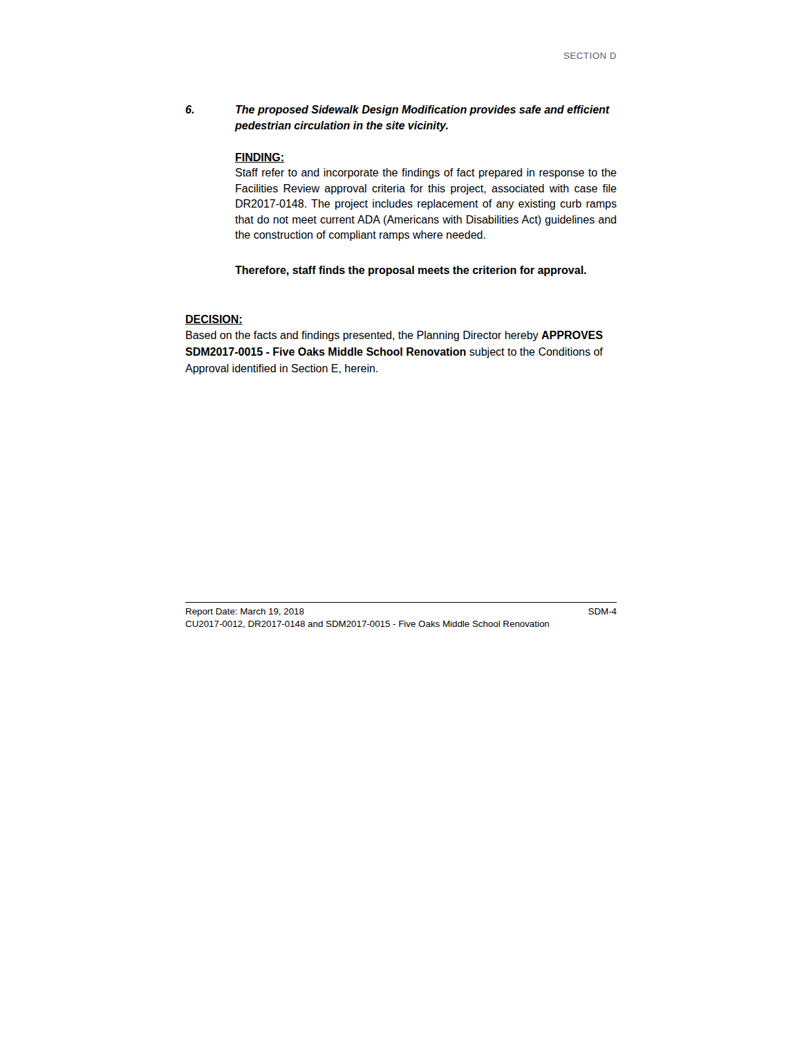SECTION D
6.
The proposed Sidewalk Design Modification provides safe and efficient pedestrian circulation in the site vicinity.
FINDING:
Staff refer to and incorporate the findings of fact prepared in response to the Facilities Review approval criteria for this project, associated with case file DR2017-0148. The project includes replacement of any existing curb ramps that do not meet current ADA (Americans with Disabilities Act) guidelines and the construction of compliant ramps where needed.
Therefore, staff finds the proposal meets the criterion for approval.
DECISION:
Based on the facts and findings presented, the Planning Director hereby APPROVES SDM2017-0015 - Five Oaks Middle School Renovation subject to the Conditions of Approval identified in Section E, herein.
Report Date: March 19, 2018 CU2017-0012, DR2017-0148 and SDM2017-0015 - Five Oaks Middle School Renovation
SDM-4